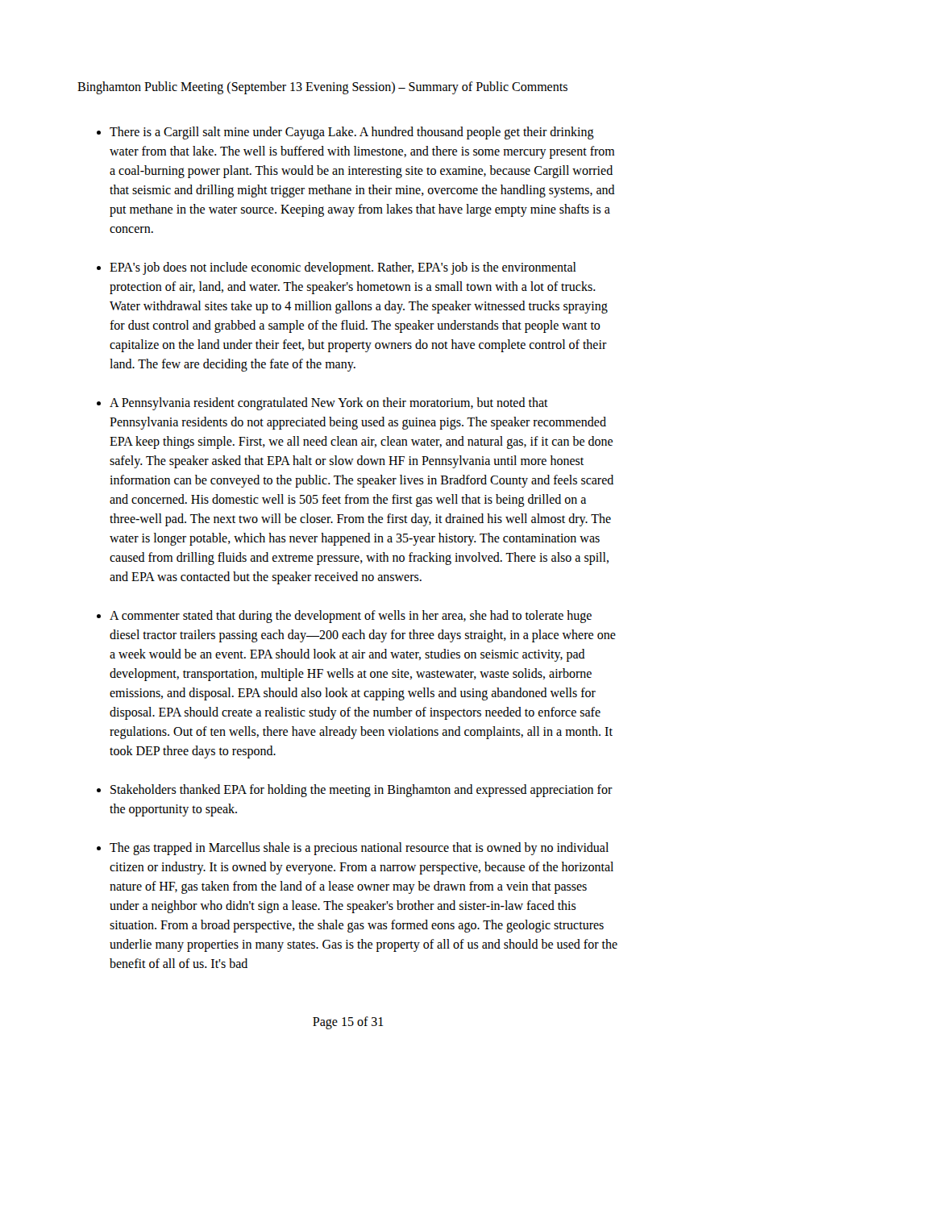Binghamton Public Meeting (September 13 Evening Session) – Summary of Public Comments
There is a Cargill salt mine under Cayuga Lake. A hundred thousand people get their drinking water from that lake. The well is buffered with limestone, and there is some mercury present from a coal-burning power plant. This would be an interesting site to examine, because Cargill worried that seismic and drilling might trigger methane in their mine, overcome the handling systems, and put methane in the water source. Keeping away from lakes that have large empty mine shafts is a concern.
EPA's job does not include economic development. Rather, EPA's job is the environmental protection of air, land, and water. The speaker's hometown is a small town with a lot of trucks. Water withdrawal sites take up to 4 million gallons a day. The speaker witnessed trucks spraying for dust control and grabbed a sample of the fluid. The speaker understands that people want to capitalize on the land under their feet, but property owners do not have complete control of their land. The few are deciding the fate of the many.
A Pennsylvania resident congratulated New York on their moratorium, but noted that Pennsylvania residents do not appreciated being used as guinea pigs. The speaker recommended EPA keep things simple. First, we all need clean air, clean water, and natural gas, if it can be done safely. The speaker asked that EPA halt or slow down HF in Pennsylvania until more honest information can be conveyed to the public. The speaker lives in Bradford County and feels scared and concerned. His domestic well is 505 feet from the first gas well that is being drilled on a three-well pad. The next two will be closer. From the first day, it drained his well almost dry. The water is longer potable, which has never happened in a 35-year history. The contamination was caused from drilling fluids and extreme pressure, with no fracking involved. There is also a spill, and EPA was contacted but the speaker received no answers.
A commenter stated that during the development of wells in her area, she had to tolerate huge diesel tractor trailers passing each day—200 each day for three days straight, in a place where one a week would be an event. EPA should look at air and water, studies on seismic activity, pad development, transportation, multiple HF wells at one site, wastewater, waste solids, airborne emissions, and disposal. EPA should also look at capping wells and using abandoned wells for disposal. EPA should create a realistic study of the number of inspectors needed to enforce safe regulations. Out of ten wells, there have already been violations and complaints, all in a month. It took DEP three days to respond.
Stakeholders thanked EPA for holding the meeting in Binghamton and expressed appreciation for the opportunity to speak.
The gas trapped in Marcellus shale is a precious national resource that is owned by no individual citizen or industry. It is owned by everyone. From a narrow perspective, because of the horizontal nature of HF, gas taken from the land of a lease owner may be drawn from a vein that passes under a neighbor who didn't sign a lease. The speaker's brother and sister-in-law faced this situation. From a broad perspective, the shale gas was formed eons ago. The geologic structures underlie many properties in many states. Gas is the property of all of us and should be used for the benefit of all of us. It's bad
Page 15 of 31